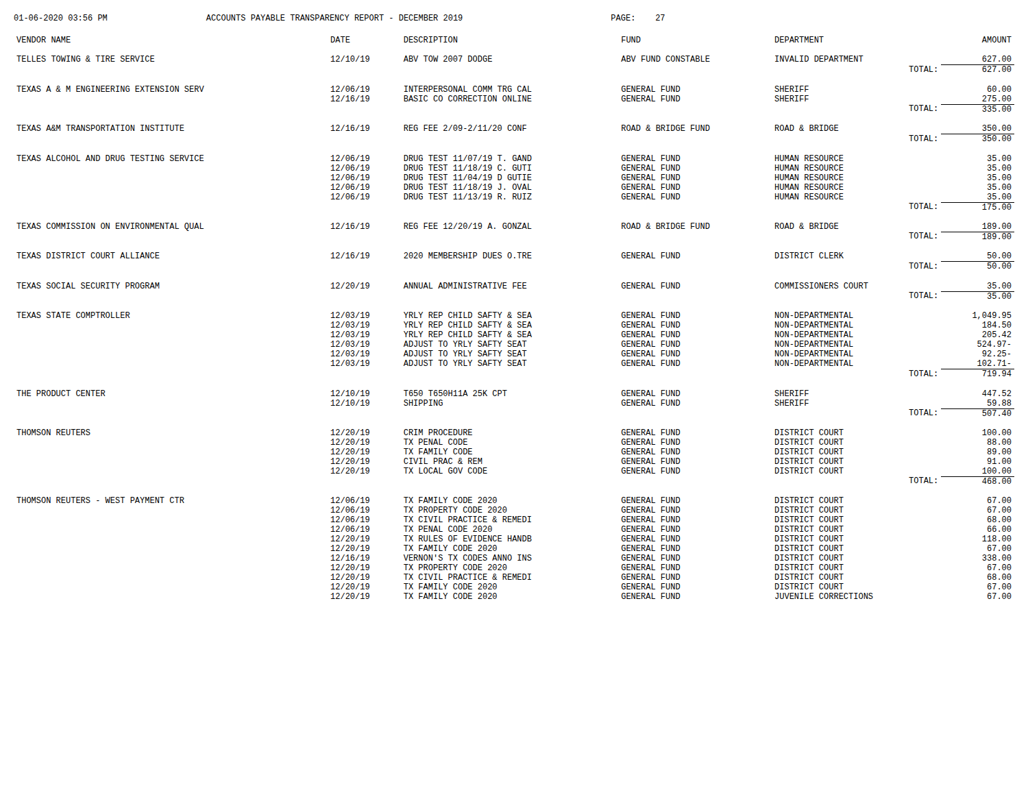01-06-2020 03:56 PM                    ACCOUNTS PAYABLE TRANSPARENCY REPORT - DECEMBER 2019                              PAGE:    27
| VENDOR NAME | DATE | DESCRIPTION | FUND | DEPARTMENT | AMOUNT |
| --- | --- | --- | --- | --- | --- |
| TELLES TOWING & TIRE SERVICE | 12/10/19 | ABV TOW 2007 DODGE | ABV FUND CONSTABLE | INVALID DEPARTMENT | 627.00 |
| | | | | TOTAL: | 627.00 |
| TEXAS A & M ENGINEERING EXTENSION SERV | 12/06/19 | INTERPERSONAL COMM TRG CAL | GENERAL FUND | SHERIFF | 60.00 |
| | 12/16/19 | BASIC CO CORRECTION ONLINE | GENERAL FUND | SHERIFF | 275.00 |
| | | | | TOTAL: | 335.00 |
| TEXAS A&M TRANSPORTATION INSTITUTE | 12/16/19 | REG FEE 2/09-2/11/20 CONF | ROAD & BRIDGE FUND | ROAD & BRIDGE | 350.00 |
| | | | | TOTAL: | 350.00 |
| TEXAS ALCOHOL AND DRUG TESTING SERVICE | 12/06/19 | DRUG TEST 11/07/19 T. GAND | GENERAL FUND | HUMAN RESOURCE | 35.00 |
| | 12/06/19 | DRUG TEST 11/18/19 C. GUTI | GENERAL FUND | HUMAN RESOURCE | 35.00 |
| | 12/06/19 | DRUG TEST 11/04/19 D GUTIE | GENERAL FUND | HUMAN RESOURCE | 35.00 |
| | 12/06/19 | DRUG TEST 11/18/19 J. OVAL | GENERAL FUND | HUMAN RESOURCE | 35.00 |
| | 12/06/19 | DRUG TEST 11/13/19 R. RUIZ | GENERAL FUND | HUMAN RESOURCE | 35.00 |
| | | | | TOTAL: | 175.00 |
| TEXAS COMMISSION ON ENVIRONMENTAL QUAL | 12/16/19 | REG FEE 12/20/19 A. GONZAL | ROAD & BRIDGE FUND | ROAD & BRIDGE | 189.00 |
| | | | | TOTAL: | 189.00 |
| TEXAS DISTRICT COURT ALLIANCE | 12/16/19 | 2020 MEMBERSHIP DUES O.TRE | GENERAL FUND | DISTRICT CLERK | 50.00 |
| | | | | TOTAL: | 50.00 |
| TEXAS SOCIAL SECURITY PROGRAM | 12/20/19 | ANNUAL ADMINISTRATIVE FEE | GENERAL FUND | COMMISSIONERS COURT | 35.00 |
| | | | | TOTAL: | 35.00 |
| TEXAS STATE COMPTROLLER | 12/03/19 | YRLY REP CHILD SAFTY & SEA | GENERAL FUND | NON-DEPARTMENTAL | 1,049.95 |
| | 12/03/19 | YRLY REP CHILD SAFTY & SEA | GENERAL FUND | NON-DEPARTMENTAL | 184.50 |
| | 12/03/19 | YRLY REP CHILD SAFTY & SEA | GENERAL FUND | NON-DEPARTMENTAL | 205.42 |
| | 12/03/19 | ADJUST TO YRLY SAFTY SEAT | GENERAL FUND | NON-DEPARTMENTAL | 524.97- |
| | 12/03/19 | ADJUST TO YRLY SAFTY SEAT | GENERAL FUND | NON-DEPARTMENTAL | 92.25- |
| | 12/03/19 | ADJUST TO YRLY SAFTY SEAT | GENERAL FUND | NON-DEPARTMENTAL | 102.71- |
| | | | | TOTAL: | 719.94 |
| THE PRODUCT CENTER | 12/10/19 | T650 T650H11A 25K CPT | GENERAL FUND | SHERIFF | 447.52 |
| | 12/10/19 | SHIPPING | GENERAL FUND | SHERIFF | 59.88 |
| | | | | TOTAL: | 507.40 |
| THOMSON REUTERS | 12/20/19 | CRIM PROCEDURE | GENERAL FUND | DISTRICT COURT | 100.00 |
| | 12/20/19 | TX PENAL CODE | GENERAL FUND | DISTRICT COURT | 88.00 |
| | 12/20/19 | TX FAMILY CODE | GENERAL FUND | DISTRICT COURT | 89.00 |
| | 12/20/19 | CIVIL PRAC & REM | GENERAL FUND | DISTRICT COURT | 91.00 |
| | 12/20/19 | TX LOCAL GOV CODE | GENERAL FUND | DISTRICT COURT | 100.00 |
| | | | | TOTAL: | 468.00 |
| THOMSON REUTERS - WEST PAYMENT CTR | 12/06/19 | TX FAMILY CODE 2020 | GENERAL FUND | DISTRICT COURT | 67.00 |
| | 12/06/19 | TX PROPERTY CODE 2020 | GENERAL FUND | DISTRICT COURT | 67.00 |
| | 12/06/19 | TX CIVIL PRACTICE & REMEDI | GENERAL FUND | DISTRICT COURT | 68.00 |
| | 12/06/19 | TX PENAL CODE 2020 | GENERAL FUND | DISTRICT COURT | 66.00 |
| | 12/20/19 | TX RULES OF EVIDENCE HANDB | GENERAL FUND | DISTRICT COURT | 118.00 |
| | 12/20/19 | TX FAMILY CODE 2020 | GENERAL FUND | DISTRICT COURT | 67.00 |
| | 12/16/19 | VERNON'S TX CODES ANNO INS | GENERAL FUND | DISTRICT COURT | 338.00 |
| | 12/20/19 | TX PROPERTY CODE 2020 | GENERAL FUND | DISTRICT COURT | 67.00 |
| | 12/20/19 | TX CIVIL PRACTICE & REMEDI | GENERAL FUND | DISTRICT COURT | 68.00 |
| | 12/20/19 | TX FAMILY CODE 2020 | GENERAL FUND | DISTRICT COURT | 67.00 |
| | 12/20/19 | TX FAMILY CODE 2020 | GENERAL FUND | JUVENILE CORRECTIONS | 67.00 |